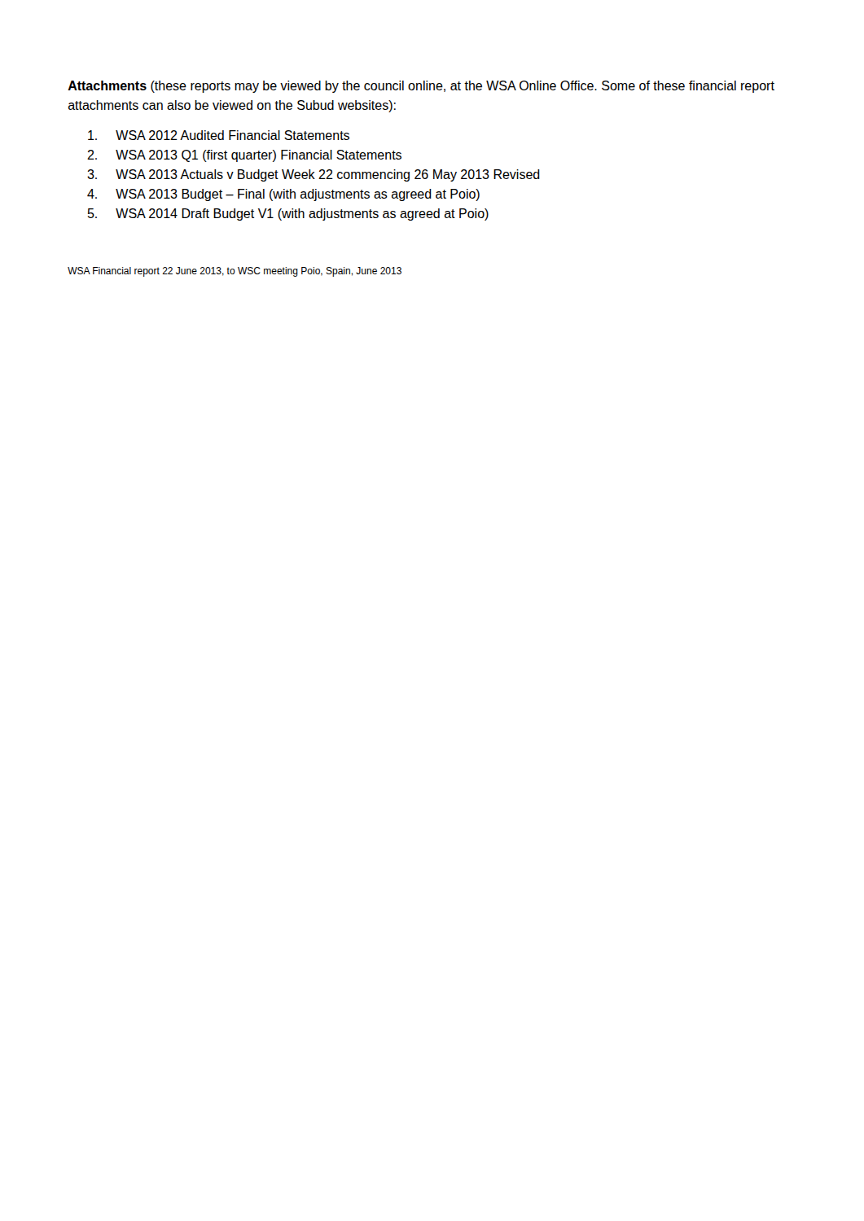Attachments (these reports may be viewed by the council online, at the WSA Online Office. Some of these financial report attachments can also be viewed on the Subud websites):
WSA 2012 Audited Financial Statements
WSA 2013 Q1 (first quarter) Financial Statements
WSA 2013 Actuals v Budget Week 22 commencing 26 May 2013 Revised
WSA 2013 Budget – Final (with adjustments as agreed at Poio)
WSA 2014 Draft Budget V1 (with adjustments as agreed at Poio)
WSA Financial report 22 June 2013, to WSC meeting Poio, Spain, June 2013